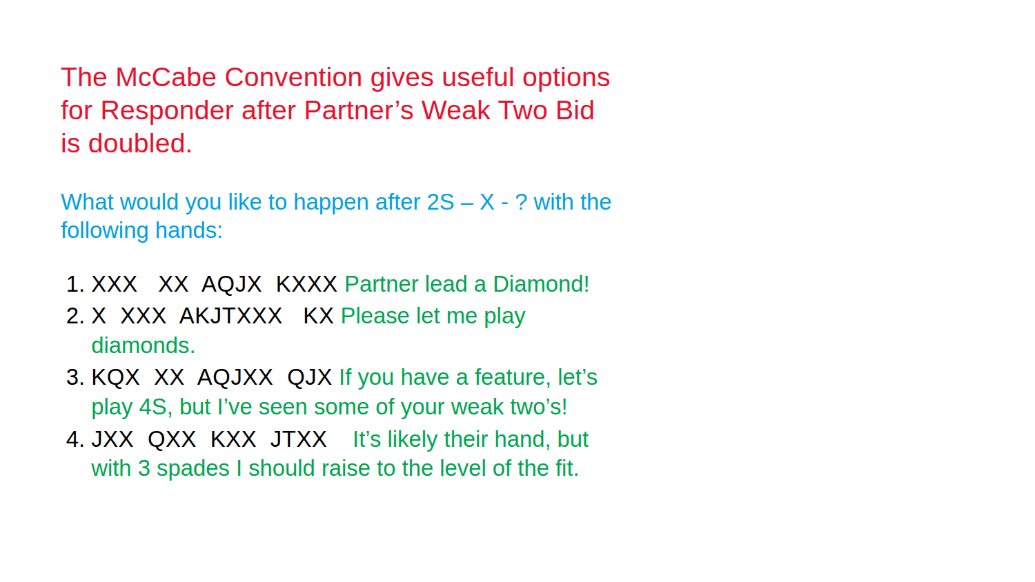The McCabe Convention gives useful options for Responder after Partner’s Weak Two Bid is doubled.
What would you like to happen after 2S – X - ? with the following hands:
XXX XX AQJX KXXX Partner lead a Diamond!
X XXX AKJTXXX KX Please let me play diamonds.
KQX XX AQJXX QJX If you have a feature, let’s play 4S, but I’ve seen some of your weak two’s!
JXX QXX KXX JTXX It’s likely their hand, but with 3 spades I should raise to the level of the fit.